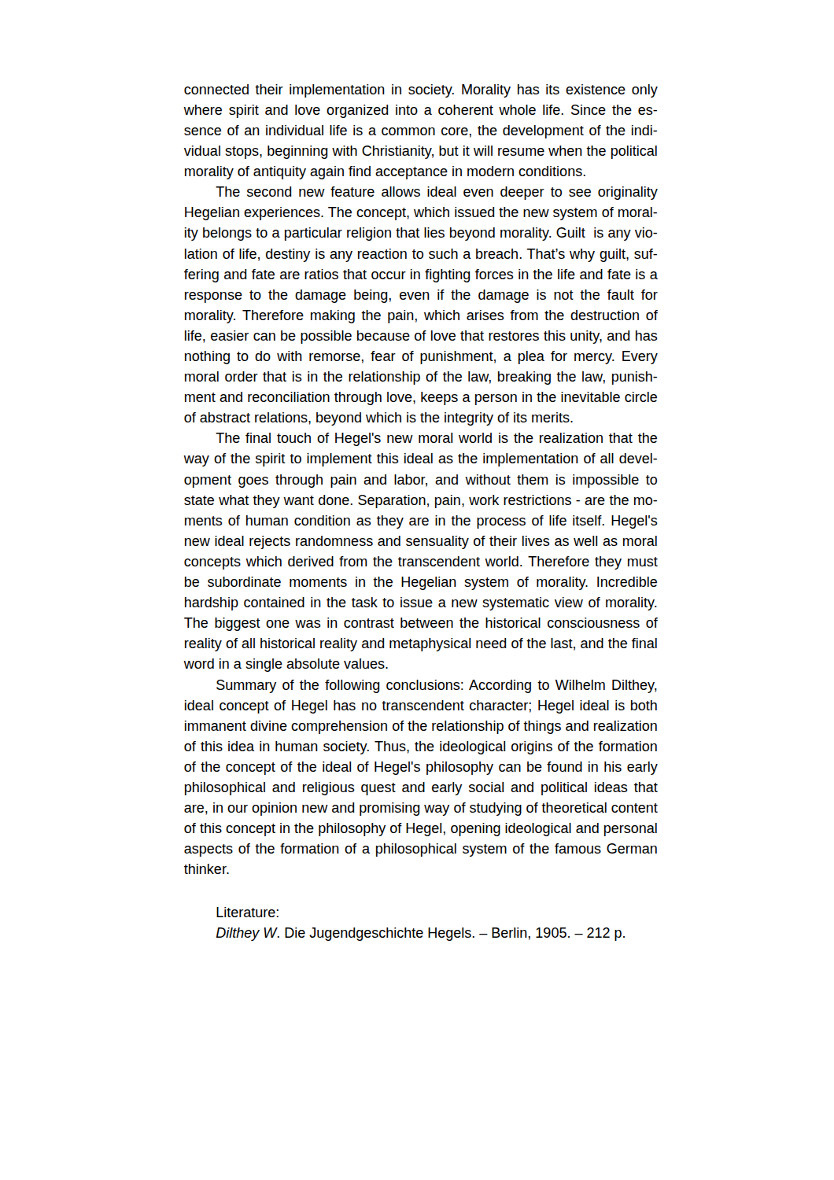connected their implementation in society. Morality has its existence only where spirit and love organized into a coherent whole life. Since the essence of an individual life is a common core, the development of the individual stops, beginning with Christianity, but it will resume when the political morality of antiquity again find acceptance in modern conditions.
The second new feature allows ideal even deeper to see originality Hegelian experiences. The concept, which issued the new system of morality belongs to a particular religion that lies beyond morality. Guilt is any violation of life, destiny is any reaction to such a breach. That’s why guilt, suffering and fate are ratios that occur in fighting forces in the life and fate is a response to the damage being, even if the damage is not the fault for morality. Therefore making the pain, which arises from the destruction of life, easier can be possible because of love that restores this unity, and has nothing to do with remorse, fear of punishment, a plea for mercy. Every moral order that is in the relationship of the law, breaking the law, punishment and reconciliation through love, keeps a person in the inevitable circle of abstract relations, beyond which is the integrity of its merits.
The final touch of Hegel's new moral world is the realization that the way of the spirit to implement this ideal as the implementation of all development goes through pain and labor, and without them is impossible to state what they want done. Separation, pain, work restrictions - are the moments of human condition as they are in the process of life itself. Hegel's new ideal rejects randomness and sensuality of their lives as well as moral concepts which derived from the transcendent world. Therefore they must be subordinate moments in the Hegelian system of morality. Incredible hardship contained in the task to issue a new systematic view of morality. The biggest one was in contrast between the historical consciousness of reality of all historical reality and metaphysical need of the last, and the final word in a single absolute values.
Summary of the following conclusions: According to Wilhelm Dilthey, ideal concept of Hegel has no transcendent character; Hegel ideal is both immanent divine comprehension of the relationship of things and realization of this idea in human society. Thus, the ideological origins of the formation of the concept of the ideal of Hegel's philosophy can be found in his early philosophical and religious quest and early social and political ideas that are, in our opinion new and promising way of studying of theoretical content of this concept in the philosophy of Hegel, opening ideological and personal aspects of the formation of a philosophical system of the famous German thinker.
Literature:
Dilthey W. Die Jugendgeschichte Hegels. – Berlin, 1905. – 212 p.